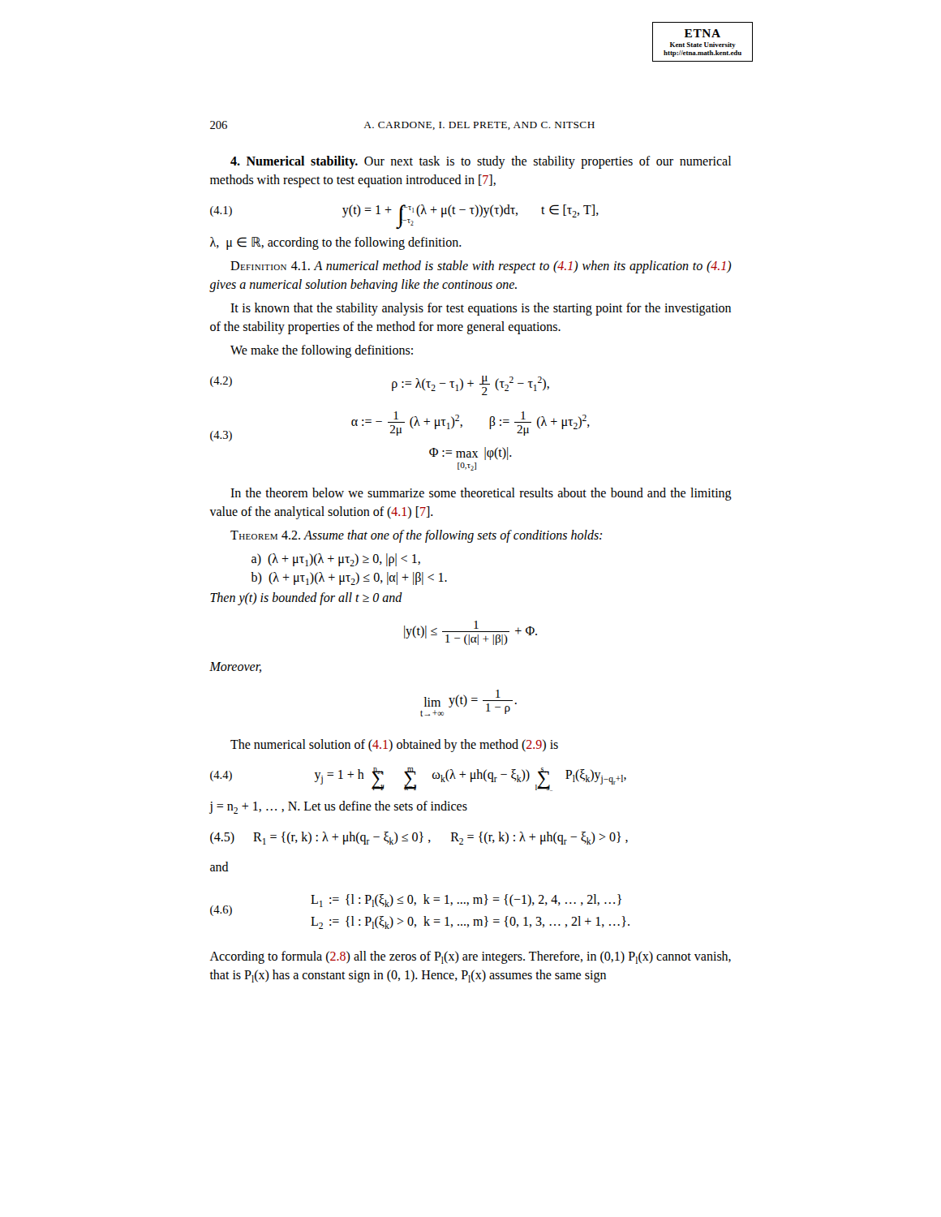ETNA
Kent State University
http://etna.math.kent.edu
206
A. CARDONE, I. DEL PRETE, AND C. NITSCH
4. Numerical stability. Our next task is to study the stability properties of our numerical methods with respect to test equation introduced in [7],
(4.1)
y(t) = 1 + ∫t−τ1 t−τ2 (λ + μ(t − τ))y(τ)dτ, t ∈ [τ2, T],
λ, μ ∈ ℝ, according to the following definition.
Definition 4.1. A numerical method is stable with respect to (4.1) when its application to (4.1) gives a numerical solution behaving like the continous one.
It is known that the stability analysis for test equations is the starting point for the investigation of the stability properties of the method for more general equations.
We make the following definitions:
(4.2)
ρ := λ(τ2 − τ1) + μ 2 (τ22 − τ12),
(4.3)
α := − 12μ (λ + μτ1)2, β := 12μ (λ + μτ2)2,
Φ := max[0,τ2] |φ(t)|.
In the theorem below we summarize some theoretical results about the bound and the limiting value of the analytical solution of (4.1) [7].
Theorem 4.2. Assume that one of the following sets of conditions holds:
a) (λ + μτ1)(λ + μτ2) ≥ 0, |ρ| < 1,
b) (λ + μτ1)(λ + μτ2) ≤ 0, |α| + |β| < 1.
Then y(t) is bounded for all t ≥ 0 and
|y(t)| ≤ 11 − (|α| + |β|) + Φ.
Moreover,
limt→+∞ y(t) = 11 − ρ.
The numerical solution of (4.1) obtained by the method (2.9) is
(4.4)
yj = 1 + h ∑n21 r=1 ∑mk=1 ωk(λ + μh(qr − ξk)) ∑s+l=−s− Pl(ξk)yj−qr+l,
j = n2 + 1, … , N. Let us define the sets of indices
(4.5) R1 = {(r, k) : λ + μh(qr − ξk) ≤ 0} , R2 = {(r, k) : λ + μh(qr − ξk) > 0} ,
and
(4.6)
| L 1 | := | {l : P l (ξ k ) ≤ 0, k = 1, ..., m} = {(−1), 2, 4, … , 2l, …} |
| L 2 | := | {l : P l (ξ k ) > 0, k = 1, ..., m} = {0, 1, 3, … , 2l + 1, …}. |
According to formula (2.8) all the zeros of Pl(x) are integers. Therefore, in (0,1) Pl(x) cannot vanish, that is Pl(x) has a constant sign in (0, 1). Hence, Pl(x) assumes the same sign